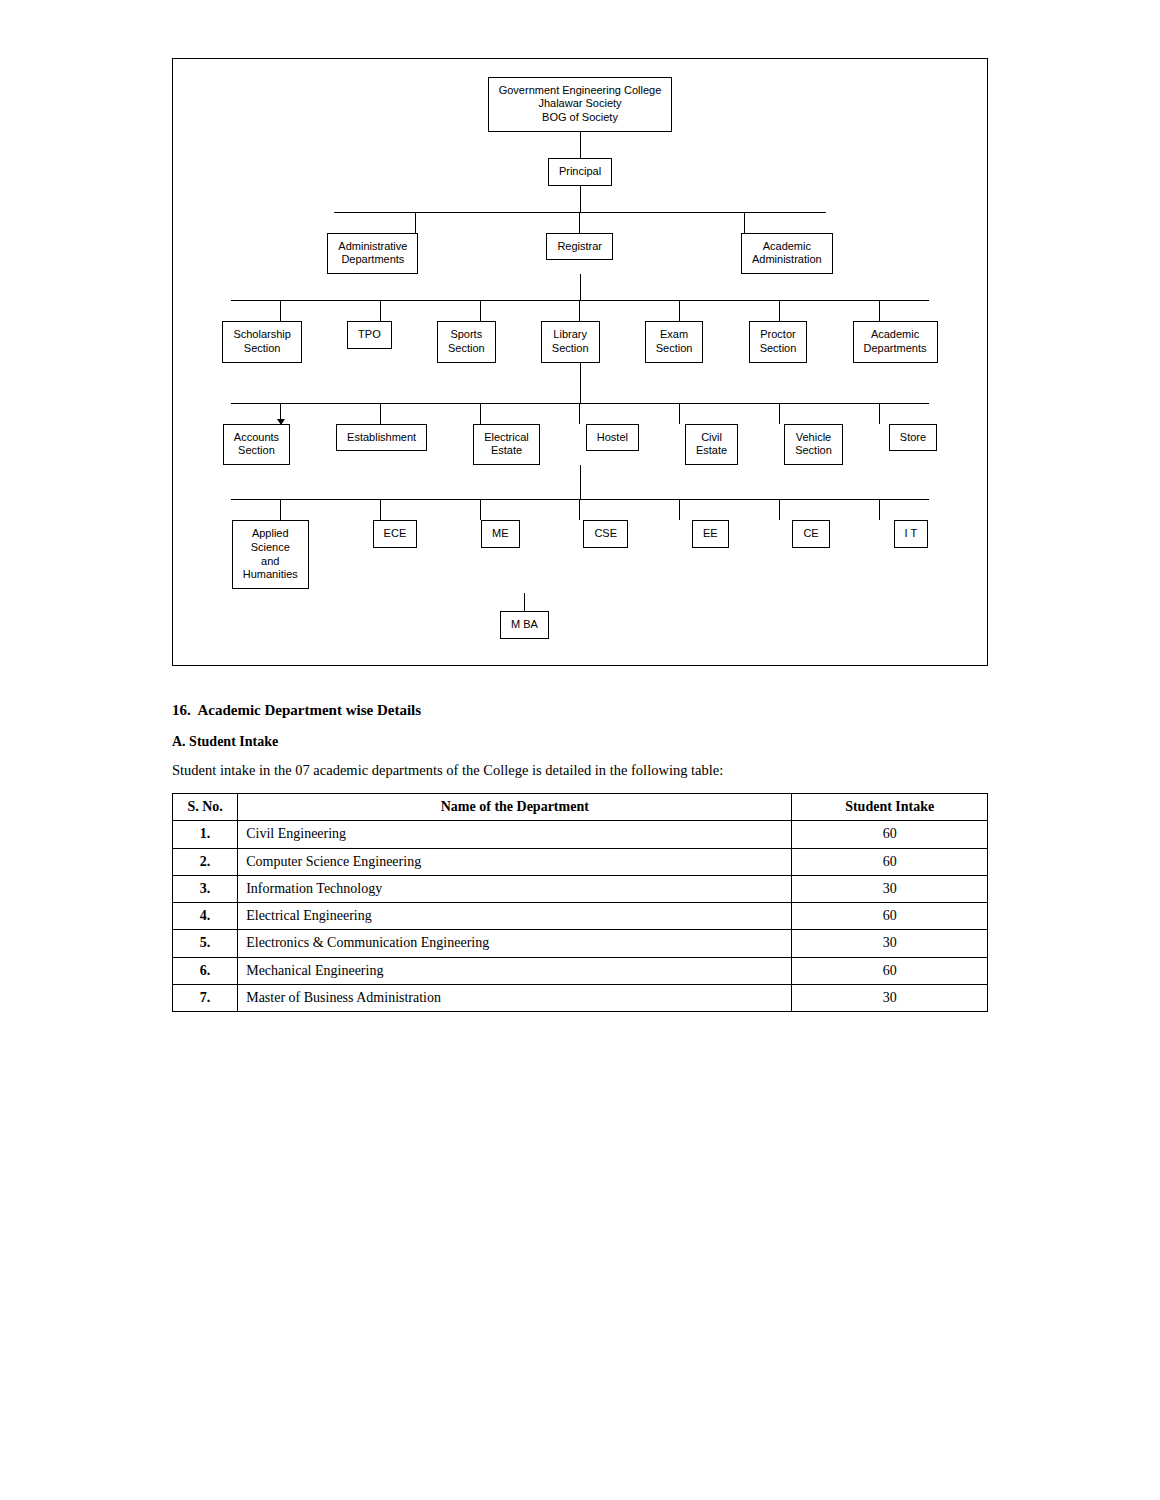Government Engineering College
Jhalawar Society
BOG of Society
Principal
Administrative
Departments
Registrar
Academic
Administration
Scholarship
Section
TPO
Sports
Section
Library
Section
Exam
Section
Proctor
Section
Academic
Departments
Accounts
Section
Establishment
Electrical
Estate
Hostel
Civil
Estate
Vehicle
Section
Store
Applied
Science
and
Humanities
ECE
ME
CSE
EE
CE
I T
M BA
16. Academic Department wise Details
A. Student Intake
Student intake in the 07 academic departments of the College is detailed in the following table:
| S. No. | Name of the Department | Student Intake |
| --- | --- | --- |
| 1. | Civil Engineering | 60 |
| 2. | Computer Science Engineering | 60 |
| 3. | Information Technology | 30 |
| 4. | Electrical Engineering | 60 |
| 5. | Electronics & Communication Engineering | 30 |
| 6. | Mechanical Engineering | 60 |
| 7. | Master of Business Administration | 30 |